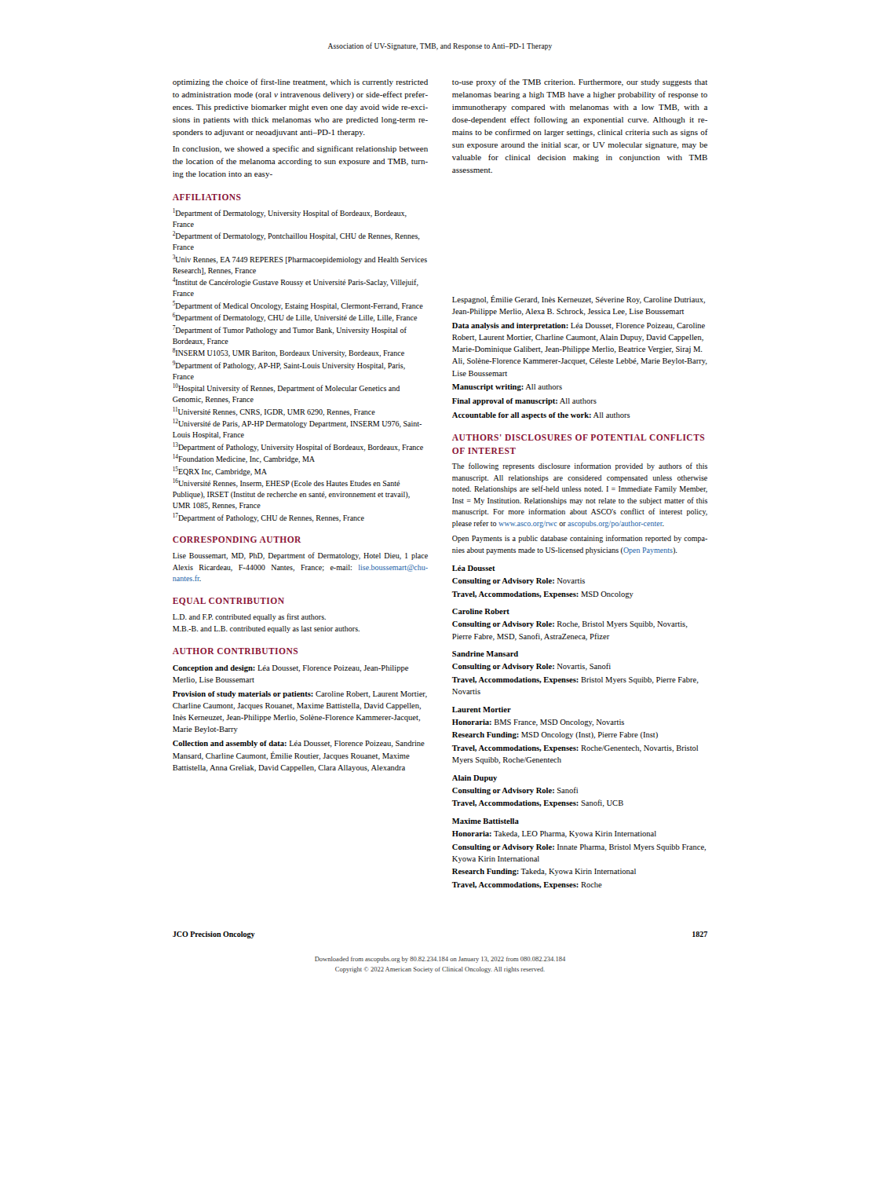Association of UV-Signature, TMB, and Response to Anti–PD-1 Therapy
optimizing the choice of first-line treatment, which is currently restricted to administration mode (oral v intravenous delivery) or side-effect preferences. This predictive biomarker might even one day avoid wide re-excisions in patients with thick melanomas who are predicted long-term responders to adjuvant or neoadjuvant anti–PD-1 therapy.
In conclusion, we showed a specific and significant relationship between the location of the melanoma according to sun exposure and TMB, turning the location into an easy-
Affiliations
1Department of Dermatology, University Hospital of Bordeaux, Bordeaux, France
2Department of Dermatology, Pontchaillou Hospital, CHU de Rennes, Rennes, France
3Univ Rennes, EA 7449 REPERES [Pharmacoepidemiology and Health Services Research], Rennes, France
4Institut de Cancérologie Gustave Roussy et Université Paris-Saclay, Villejuif, France
5Department of Medical Oncology, Estaing Hospital, Clermont-Ferrand, France
6Department of Dermatology, CHU de Lille, Université de Lille, Lille, France
7Department of Tumor Pathology and Tumor Bank, University Hospital of Bordeaux, France
8INSERM U1053, UMR Bariton, Bordeaux University, Bordeaux, France
9Department of Pathology, AP-HP, Saint-Louis University Hospital, Paris, France
10Hospital University of Rennes, Department of Molecular Genetics and Genomic, Rennes, France
11Université Rennes, CNRS, IGDR, UMR 6290, Rennes, France
12Université de Paris, AP-HP Dermatology Department, INSERM U976, Saint-Louis Hospital, France
13Department of Pathology, University Hospital of Bordeaux, Bordeaux, France
14Foundation Medicine, Inc, Cambridge, MA
15EQRX Inc, Cambridge, MA
16Université Rennes, Inserm, EHESP (Ecole des Hautes Etudes en Santé Publique), IRSET (Institut de recherche en santé, environnement et travail), UMR 1085, Rennes, France
17Department of Pathology, CHU de Rennes, Rennes, France
Corresponding Author
Lise Boussemart, MD, PhD, Department of Dermatology, Hotel Dieu, 1 place Alexis Ricardeau, F-44000 Nantes, France; e-mail: lise.boussemart@chu-nantes.fr.
Equal Contribution
L.D. and F.P. contributed equally as first authors.
M.B.-B. and L.B. contributed equally as last senior authors.
Author Contributions
Conception and design: Léa Dousset, Florence Poizeau, Jean-Philippe Merlio, Lise Boussemart
Provision of study materials or patients: Caroline Robert, Laurent Mortier, Charline Caumont, Jacques Rouanet, Maxime Battistella, David Cappellen, Inès Kerneuzet, Jean-Philippe Merlio, Solène-Florence Kammerer-Jacquet, Marie Beylot-Barry
Collection and assembly of data: Léa Dousset, Florence Poizeau, Sandrine Mansard, Charline Caumont, Émilie Routier, Jacques Rouanet, Maxime Battistella, Anna Greliak, David Cappellen, Clara Allayous, Alexandra
to-use proxy of the TMB criterion. Furthermore, our study suggests that melanomas bearing a high TMB have a higher probability of response to immunotherapy compared with melanomas with a low TMB, with a dose-dependent effect following an exponential curve. Although it remains to be confirmed on larger settings, clinical criteria such as signs of sun exposure around the initial scar, or UV molecular signature, may be valuable for clinical decision making in conjunction with TMB assessment.
Lespagnol, Émilie Gerard, Inès Kerneuzet, Séverine Roy, Caroline Dutriaux, Jean-Philippe Merlio, Alexa B. Schrock, Jessica Lee, Lise Boussemart
Data analysis and interpretation: Léa Dousset, Florence Poizeau, Caroline Robert, Laurent Mortier, Charline Caumont, Alain Dupuy, David Cappellen, Marie-Dominique Galibert, Jean-Philippe Merlio, Beatrice Vergier, Siraj M. Ali, Solène-Florence Kammerer-Jacquet, Céleste Lebbé, Marie Beylot-Barry, Lise Boussemart
Manuscript writing: All authors
Final approval of manuscript: All authors
Accountable for all aspects of the work: All authors
Authors' Disclosures of Potential Conflicts of Interest
The following represents disclosure information provided by authors of this manuscript. All relationships are considered compensated unless otherwise noted. Relationships are self-held unless noted. I = Immediate Family Member, Inst = My Institution. Relationships may not relate to the subject matter of this manuscript. For more information about ASCO's conflict of interest policy, please refer to www.asco.org/rwc or ascopubs.org/po/author-center.
Open Payments is a public database containing information reported by companies about payments made to US-licensed physicians (Open Payments).
Léa Dousset
Consulting or Advisory Role: Novartis
Travel, Accommodations, Expenses: MSD Oncology
Caroline Robert
Consulting or Advisory Role: Roche, Bristol Myers Squibb, Novartis, Pierre Fabre, MSD, Sanofi, AstraZeneca, Pfizer
Sandrine Mansard
Consulting or Advisory Role: Novartis, Sanofi
Travel, Accommodations, Expenses: Bristol Myers Squibb, Pierre Fabre, Novartis
Laurent Mortier
Honoraria: BMS France, MSD Oncology, Novartis
Research Funding: MSD Oncology (Inst), Pierre Fabre (Inst)
Travel, Accommodations, Expenses: Roche/Genentech, Novartis, Bristol Myers Squibb, Roche/Genentech
Alain Dupuy
Consulting or Advisory Role: Sanofi
Travel, Accommodations, Expenses: Sanofi, UCB
Maxime Battistella
Honoraria: Takeda, LEO Pharma, Kyowa Kirin International
Consulting or Advisory Role: Innate Pharma, Bristol Myers Squibb France, Kyowa Kirin International
Research Funding: Takeda, Kyowa Kirin International
Travel, Accommodations, Expenses: Roche
JCO Precision Oncology
1827
Downloaded from ascopubs.org by 80.82.234.184 on January 13, 2022 from 080.082.234.184
Copyright © 2022 American Society of Clinical Oncology. All rights reserved.